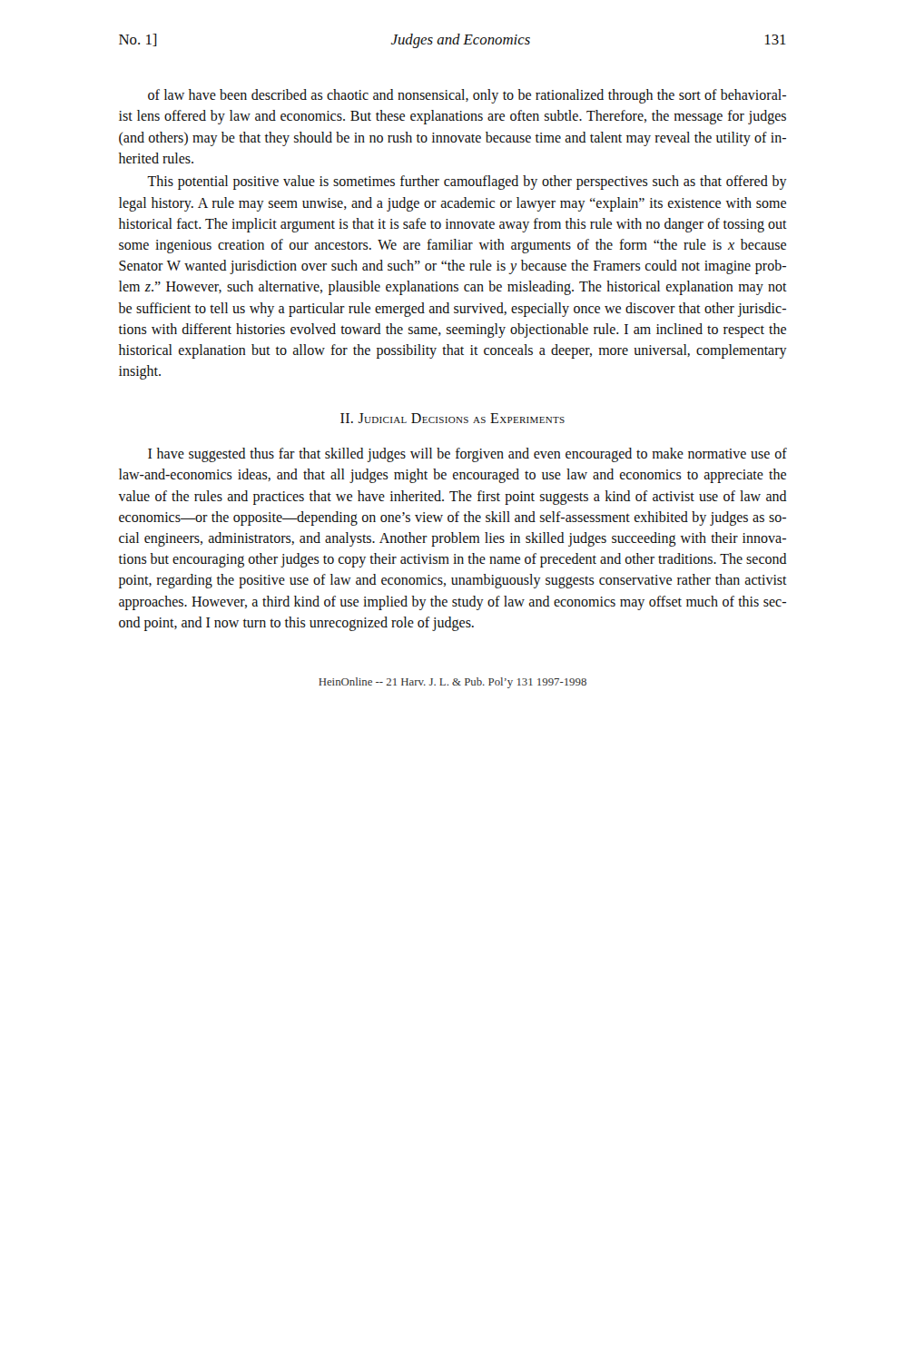No. 1] Judges and Economics 131
of law have been described as chaotic and nonsensical, only to be rationalized through the sort of behavioralist lens offered by law and economics. But these explanations are often subtle. Therefore, the message for judges (and others) may be that they should be in no rush to innovate because time and talent may reveal the utility of inherited rules.
This potential positive value is sometimes further camouflaged by other perspectives such as that offered by legal history. A rule may seem unwise, and a judge or academic or lawyer may “explain” its existence with some historical fact. The implicit argument is that it is safe to innovate away from this rule with no danger of tossing out some ingenious creation of our ancestors. We are familiar with arguments of the form “the rule is x because Senator W wanted jurisdiction over such and such” or “the rule is y because the Framers could not imagine problem z.” However, such alternative, plausible explanations can be misleading. The historical explanation may not be sufficient to tell us why a particular rule emerged and survived, especially once we discover that other jurisdictions with different histories evolved toward the same, seemingly objectionable rule. I am inclined to respect the historical explanation but to allow for the possibility that it conceals a deeper, more universal, complementary insight.
II. Judicial Decisions as Experiments
I have suggested thus far that skilled judges will be forgiven and even encouraged to make normative use of law-and-economics ideas, and that all judges might be encouraged to use law and economics to appreciate the value of the rules and practices that we have inherited. The first point suggests a kind of activist use of law and economics—or the opposite—depending on one’s view of the skill and self-assessment exhibited by judges as social engineers, administrators, and analysts. Another problem lies in skilled judges succeeding with their innovations but encouraging other judges to copy their activism in the name of precedent and other traditions. The second point, regarding the positive use of law and economics, unambiguously suggests conservative rather than activist approaches. However, a third kind of use implied by the study of law and economics may offset much of this second point, and I now turn to this unrecognized role of judges.
HeinOnline -- 21 Harv. J. L. & Pub. Pol’y 131 1997-1998